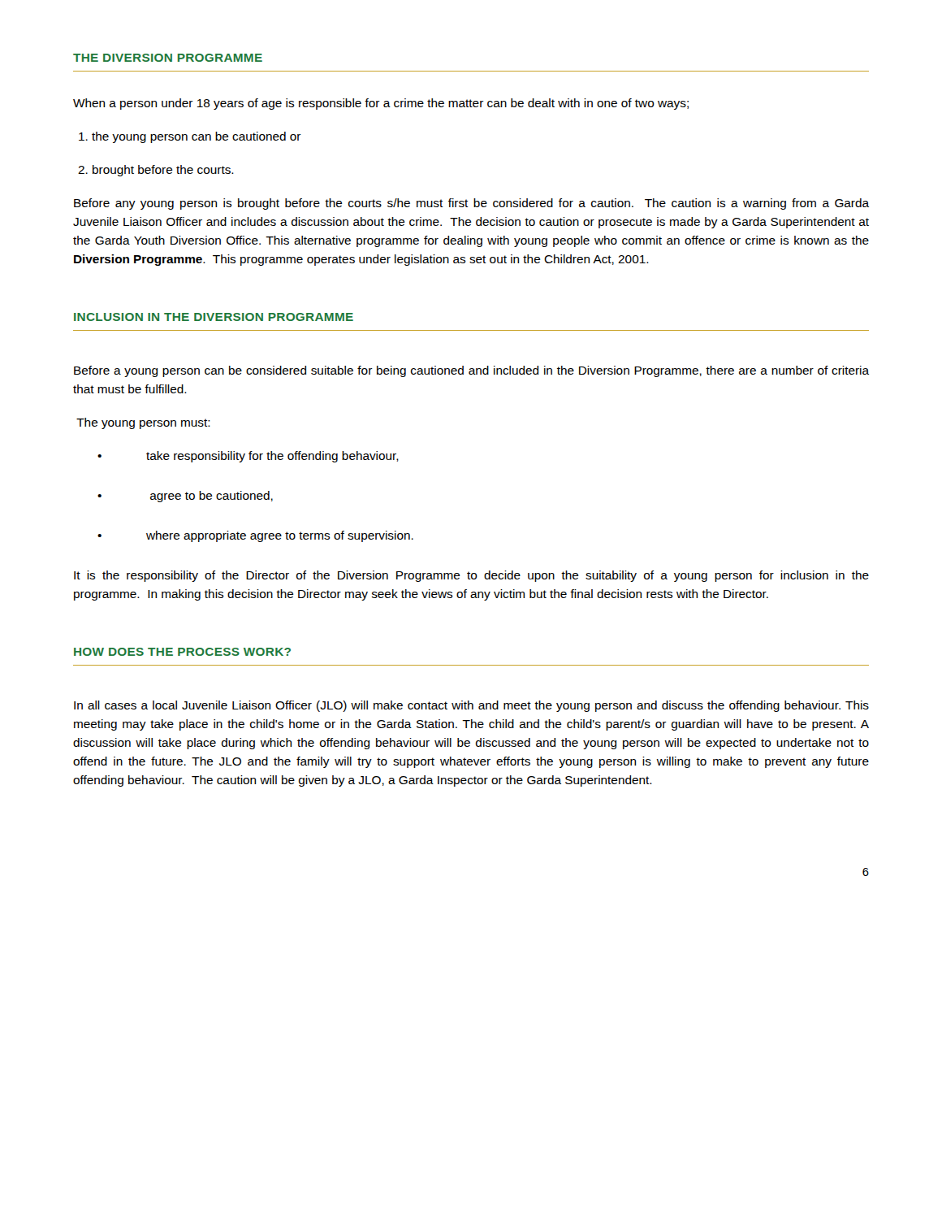THE DIVERSION PROGRAMME
When a person under 18 years of age is responsible for a crime the matter can be dealt with in one of two ways;
1. the young person can be cautioned or
2. brought before the courts.
Before any young person is brought before the courts s/he must first be considered for a caution. The caution is a warning from a Garda Juvenile Liaison Officer and includes a discussion about the crime. The decision to caution or prosecute is made by a Garda Superintendent at the Garda Youth Diversion Office. This alternative programme for dealing with young people who commit an offence or crime is known as the Diversion Programme. This programme operates under legislation as set out in the Children Act, 2001.
INCLUSION IN THE DIVERSION PROGRAMME
Before a young person can be considered suitable for being cautioned and included in the Diversion Programme, there are a number of criteria that must be fulfilled.
The young person must:
take responsibility for the offending behaviour,
agree to be cautioned,
where appropriate agree to terms of supervision.
It is the responsibility of the Director of the Diversion Programme to decide upon the suitability of a young person for inclusion in the programme. In making this decision the Director may seek the views of any victim but the final decision rests with the Director.
HOW DOES THE PROCESS WORK?
In all cases a local Juvenile Liaison Officer (JLO) will make contact with and meet the young person and discuss the offending behaviour. This meeting may take place in the child's home or in the Garda Station. The child and the child's parent/s or guardian will have to be present. A discussion will take place during which the offending behaviour will be discussed and the young person will be expected to undertake not to offend in the future. The JLO and the family will try to support whatever efforts the young person is willing to make to prevent any future offending behaviour. The caution will be given by a JLO, a Garda Inspector or the Garda Superintendent.
6